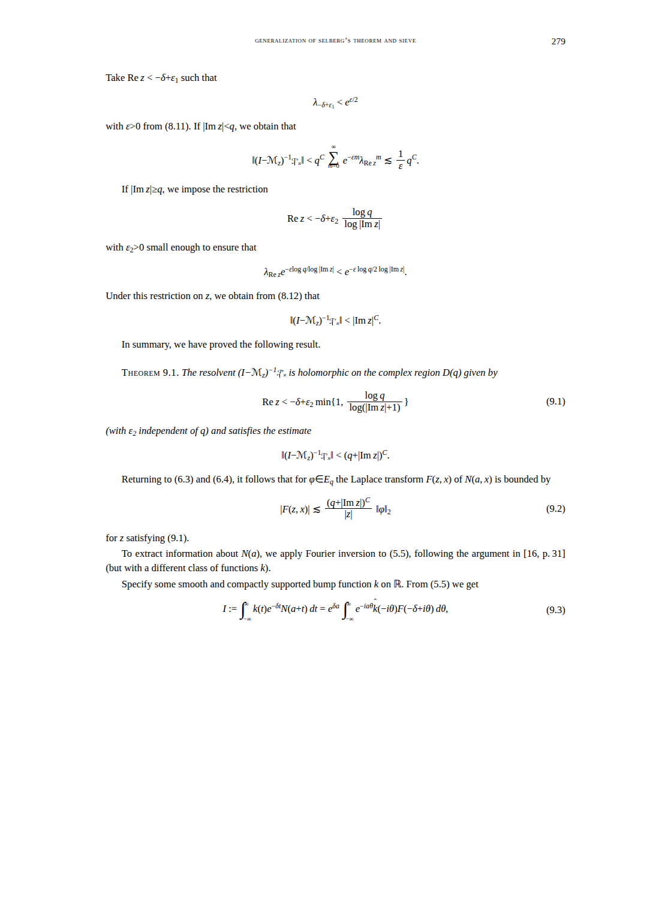generalization of selberg’s theorem and sieve 279
Take Re z < −δ+ε1 such that
λ−δ+ε1 < eε/2
with ε>0 from (8.11). If |Im z|<q, we obtain that
‖(I−ℳz)−1 ℱ′ϰ‖ < qC ∞∑m=0 e−εmλRe zm ≲ 1 ε qC.
If |Im z|≥q, we impose the restriction
Re z < −δ+ε2 log q log |Im z|
with ε2>0 small enough to ensure that
λRe ze−εlog q/log |Im z| < e−ε log q/2 log |Im z|.
Under this restriction on z, we obtain from (8.12) that
‖(I−ℳz)−1 ℱ′ϰ‖ < |Im z|C.
In summary, we have proved the following result.
Theorem 9.1. The resolvent (I−ℳz)−1 ℱ′ϰ is holomorphic on the complex region D(q) given by
Re z < −δ+ε2 min{1, log q log(|Im z|+1)} (9.1)
(with ε2 independent of q) and satisfies the estimate
‖(I−ℳz)−1 ℱ′ϰ‖ < (q+|Im z|)C.
Returning to (6.3) and (6.4), it follows that for φ∈Eq the Laplace transform F(z, x) of N(a, x) is bounded by
|F(z, x)| ≲ (q+|Im z|)C|z| ‖φ‖2 (9.2)
for z satisfying (9.1).
To extract information about N(a), we apply Fourier inversion to (5.5), following the argument in [16, p. 31] (but with a different class of functions k).
Specify some smooth and compactly supported bump function k on ℝ. From (5.5) we get
I := ∞∫−∞ k(t)e−δtN(a+t) dt = eδa ∞∫−∞ e−iaθ̂k(−iθ)F(−δ+iθ) dθ, (9.3)